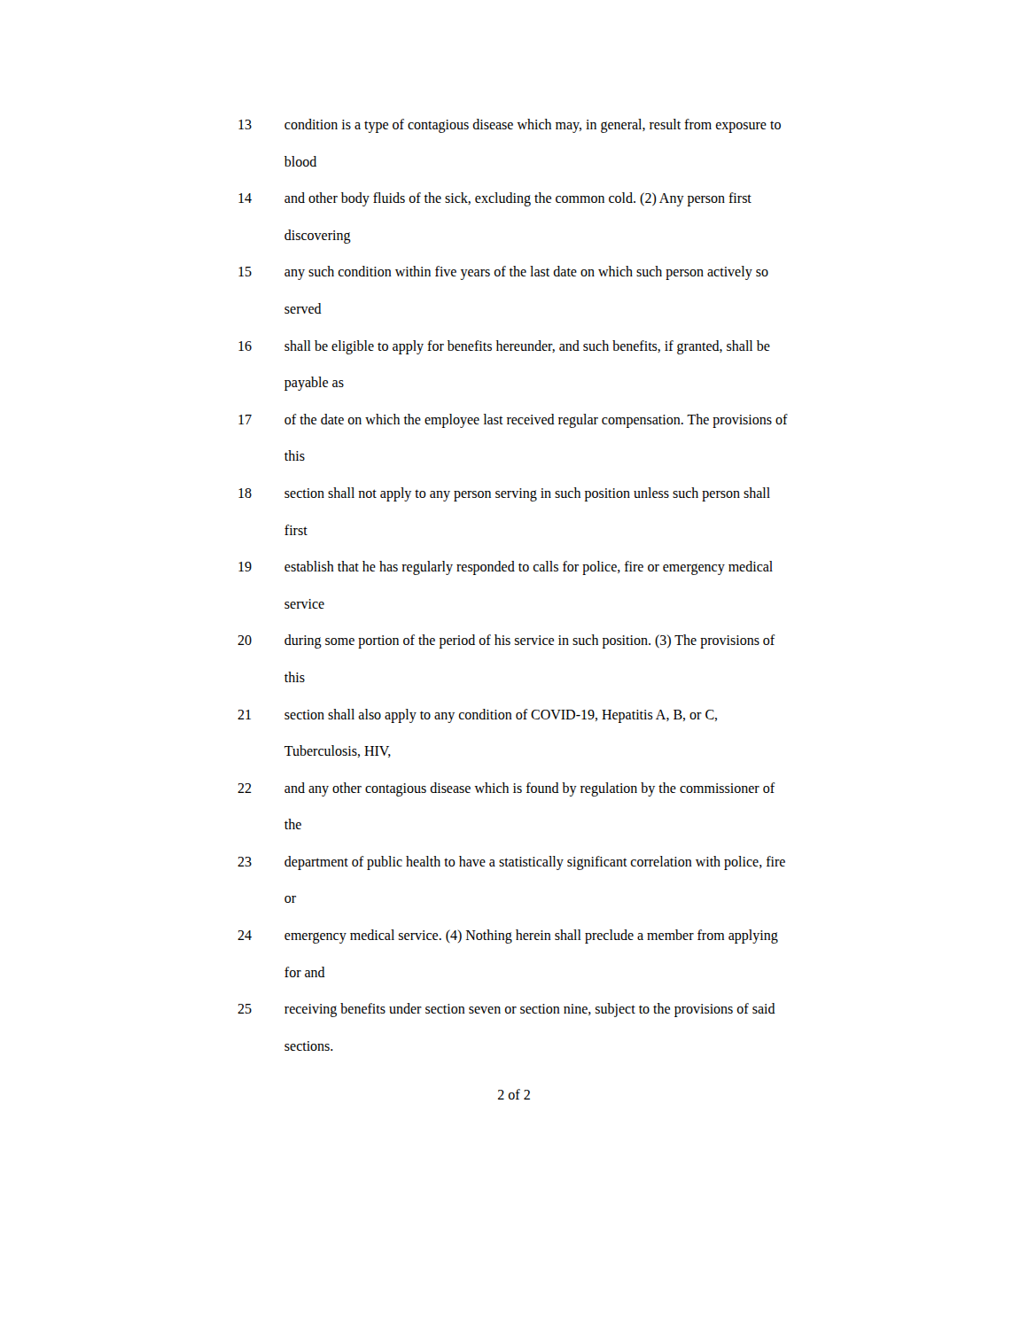| 13 | condition is a type of contagious disease which may, in general, result from exposure to blood |
| 14 | and other body fluids of the sick, excluding the common cold. (2) Any person first discovering |
| 15 | any such condition within five years of the last date on which such person actively so served |
| 16 | shall be eligible to apply for benefits hereunder, and such benefits, if granted, shall be payable as |
| 17 | of the date on which the employee last received regular compensation. The provisions of this |
| 18 | section shall not apply to any person serving in such position unless such person shall first |
| 19 | establish that he has regularly responded to calls for police, fire or emergency medical service |
| 20 | during some portion of the period of his service in such position. (3) The provisions of this |
| 21 | section shall also apply to any condition of COVID-19, Hepatitis A, B, or C, Tuberculosis, HIV, |
| 22 | and any other contagious disease which is found by regulation by the commissioner of the |
| 23 | department of public health to have a statistically significant correlation with police, fire or |
| 24 | emergency medical service. (4) Nothing herein shall preclude a member from applying for and |
| 25 | receiving benefits under section seven or section nine, subject to the provisions of said sections. |
2 of 2